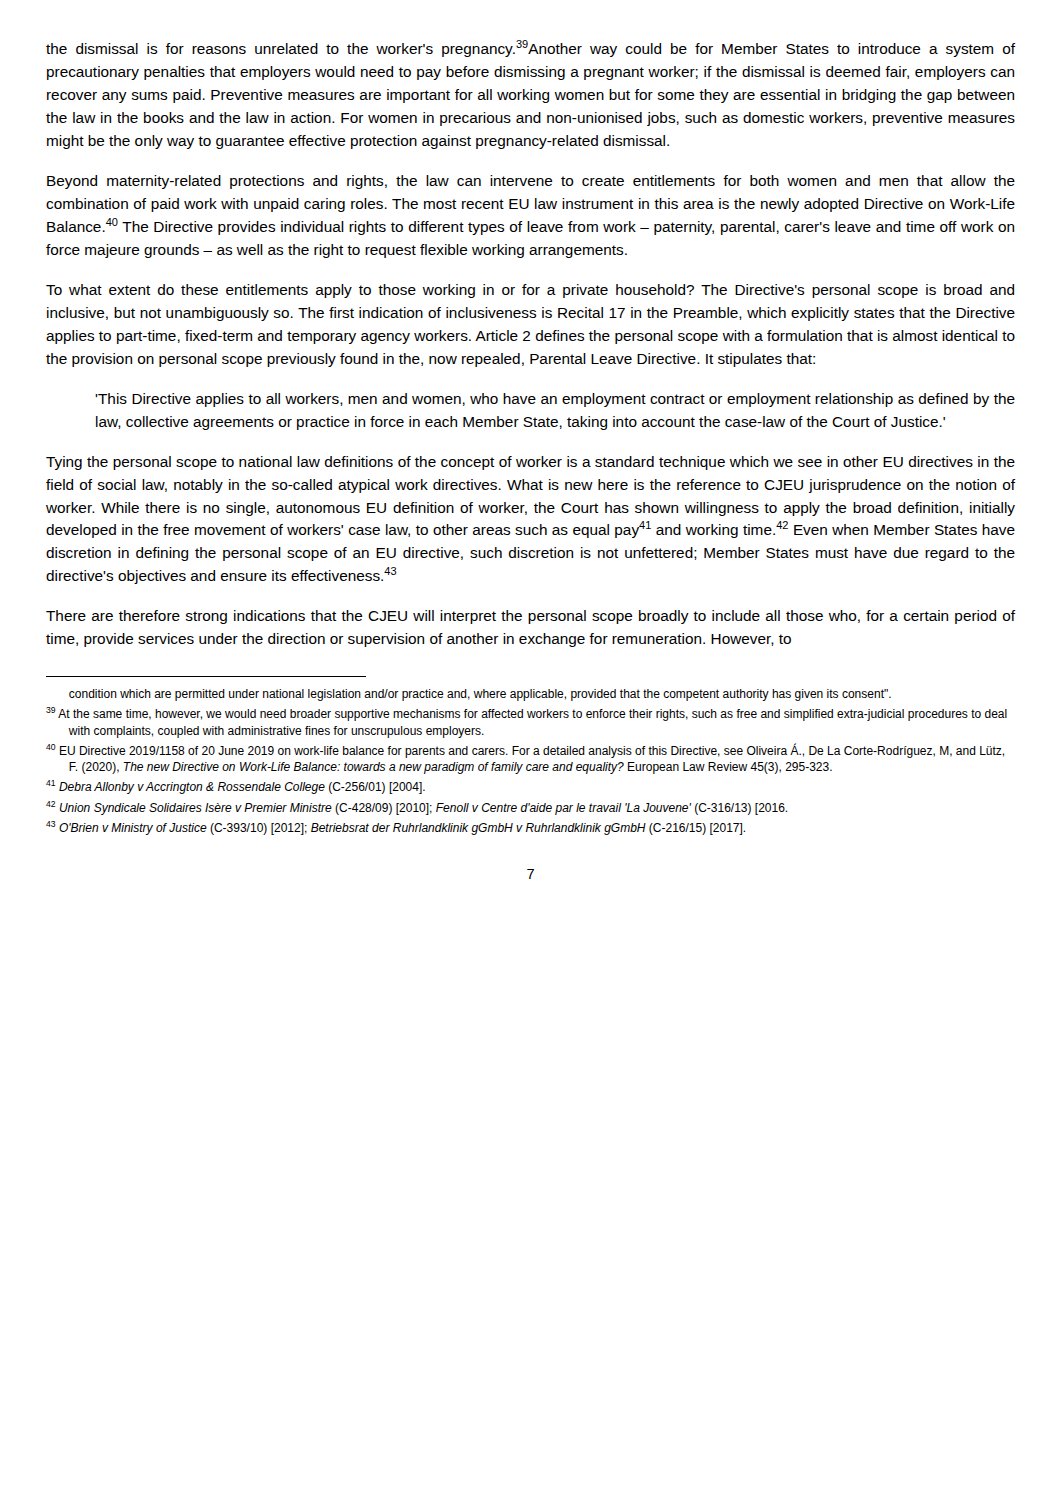the dismissal is for reasons unrelated to the worker's pregnancy.39Another way could be for Member States to introduce a system of precautionary penalties that employers would need to pay before dismissing a pregnant worker; if the dismissal is deemed fair, employers can recover any sums paid. Preventive measures are important for all working women but for some they are essential in bridging the gap between the law in the books and the law in action. For women in precarious and non-unionised jobs, such as domestic workers, preventive measures might be the only way to guarantee effective protection against pregnancy-related dismissal.
Beyond maternity-related protections and rights, the law can intervene to create entitlements for both women and men that allow the combination of paid work with unpaid caring roles. The most recent EU law instrument in this area is the newly adopted Directive on Work-Life Balance.40 The Directive provides individual rights to different types of leave from work – paternity, parental, carer's leave and time off work on force majeure grounds – as well as the right to request flexible working arrangements.
To what extent do these entitlements apply to those working in or for a private household? The Directive's personal scope is broad and inclusive, but not unambiguously so. The first indication of inclusiveness is Recital 17 in the Preamble, which explicitly states that the Directive applies to part-time, fixed-term and temporary agency workers. Article 2 defines the personal scope with a formulation that is almost identical to the provision on personal scope previously found in the, now repealed, Parental Leave Directive. It stipulates that:
'This Directive applies to all workers, men and women, who have an employment contract or employment relationship as defined by the law, collective agreements or practice in force in each Member State, taking into account the case-law of the Court of Justice.'
Tying the personal scope to national law definitions of the concept of worker is a standard technique which we see in other EU directives in the field of social law, notably in the so-called atypical work directives. What is new here is the reference to CJEU jurisprudence on the notion of worker. While there is no single, autonomous EU definition of worker, the Court has shown willingness to apply the broad definition, initially developed in the free movement of workers' case law, to other areas such as equal pay41 and working time.42 Even when Member States have discretion in defining the personal scope of an EU directive, such discretion is not unfettered; Member States must have due regard to the directive's objectives and ensure its effectiveness.43
There are therefore strong indications that the CJEU will interpret the personal scope broadly to include all those who, for a certain period of time, provide services under the direction or supervision of another in exchange for remuneration. However, to
condition which are permitted under national legislation and/or practice and, where applicable, provided that the competent authority has given its consent".
39 At the same time, however, we would need broader supportive mechanisms for affected workers to enforce their rights, such as free and simplified extra-judicial procedures to deal with complaints, coupled with administrative fines for unscrupulous employers.
40 EU Directive 2019/1158 of 20 June 2019 on work-life balance for parents and carers. For a detailed analysis of this Directive, see Oliveira Á., De La Corte-Rodríguez, M, and Lütz, F. (2020), The new Directive on Work-Life Balance: towards a new paradigm of family care and equality? European Law Review 45(3), 295-323.
41 Debra Allonby v Accrington & Rossendale College (C-256/01) [2004].
42 Union Syndicale Solidaires Isère v Premier Ministre (C-428/09) [2010]; Fenoll v Centre d'aide par le travail 'La Jouvene' (C-316/13) [2016.
43 O'Brien v Ministry of Justice (C-393/10) [2012]; Betriebsrat der Ruhrlandklinik gGmbH v Ruhrlandklinik gGmbH (C-216/15) [2017].
7